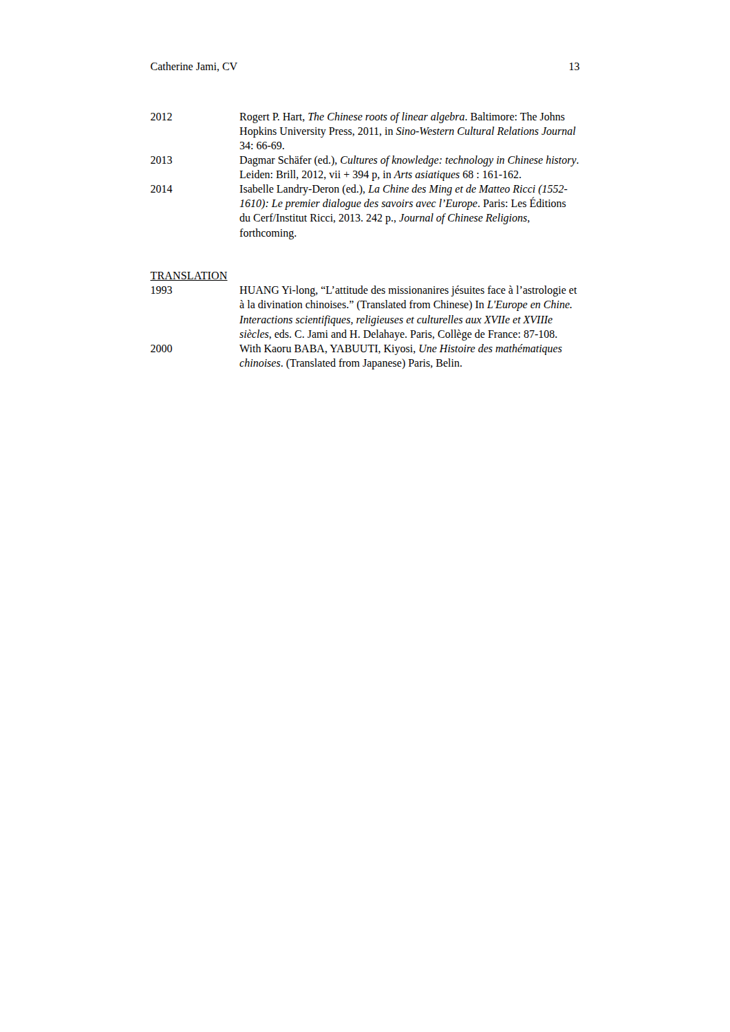Catherine Jami, CV 13
2012
Rogert P. Hart, The Chinese roots of linear algebra. Baltimore: The Johns Hopkins University Press, 2011, in Sino-Western Cultural Relations Journal 34: 66-69.
2013
Dagmar Schäfer (ed.), Cultures of knowledge: technology in Chinese history. Leiden: Brill, 2012, vii + 394 p, in Arts asiatiques 68 : 161-162.
2014
Isabelle Landry-Deron (ed.), La Chine des Ming et de Matteo Ricci (1552-1610): Le premier dialogue des savoirs avec l’Europe. Paris: Les Éditions du Cerf/Institut Ricci, 2013. 242 p., Journal of Chinese Religions, forthcoming.
TRANSLATION
1993
HUANG Yi-long, “L’attitude des missionanires jésuites face à l’astrologie et à la divination chinoises.” (Translated from Chinese) In L'Europe en Chine. Interactions scientifiques, religieuses et culturelles aux XVIIe et XVIIIe siècles, eds. C. Jami and H. Delahaye. Paris, Collège de France: 87-108.
2000
With Kaoru BABA, YABUUTI, Kiyosi, Une Histoire des mathématiques chinoises. (Translated from Japanese) Paris, Belin.